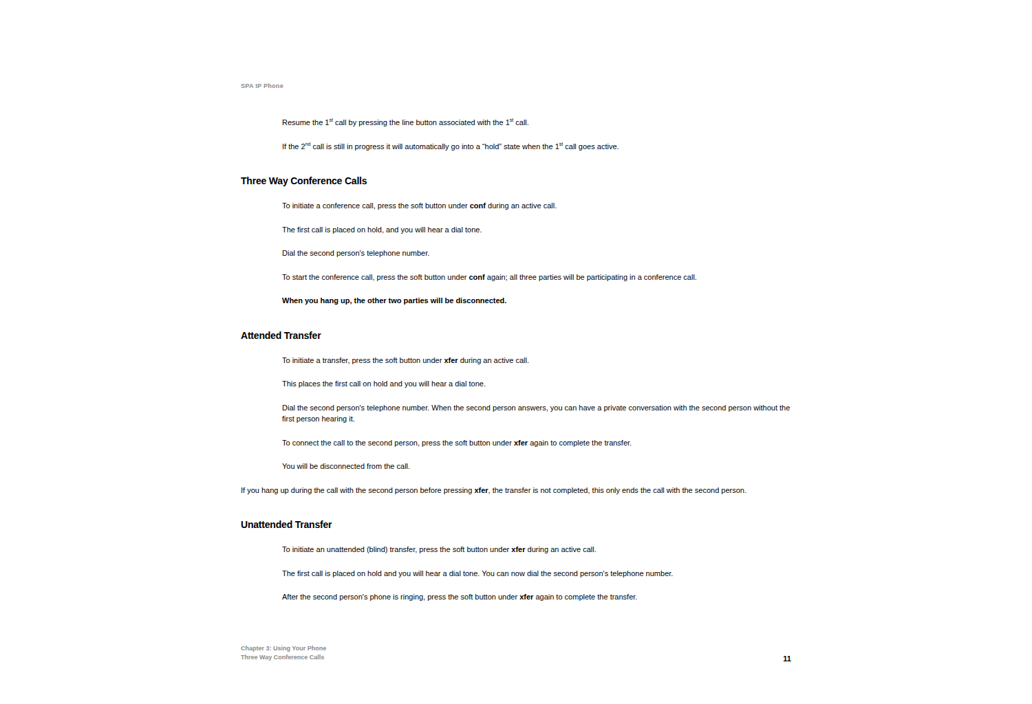SPA IP Phone
Resume the 1st call by pressing the line button associated with the 1st call.
If the 2nd call is still in progress it will automatically go into a “hold” state when the 1st call goes active.
Three Way Conference Calls
To initiate a conference call, press the soft button under conf during an active call.
The first call is placed on hold, and you will hear a dial tone.
Dial the second person's telephone number.
To start the conference call, press the soft button under conf again; all three parties will be participating in a conference call.
When you hang up, the other two parties will be disconnected.
Attended Transfer
To initiate a transfer, press the soft button under xfer during an active call.
This places the first call on hold and you will hear a dial tone.
Dial the second person's telephone number. When the second person answers, you can have a private conversation with the second person without the first person hearing it.
To connect the call to the second person, press the soft button under xfer again to complete the transfer.
You will be disconnected from the call.
If you hang up during the call with the second person before pressing xfer, the transfer is not completed, this only ends the call with the second person.
Unattended Transfer
To initiate an unattended (blind) transfer, press the soft button under xfer during an active call.
The first call is placed on hold and you will hear a dial tone. You can now dial the second person's telephone number.
After the second person's phone is ringing, press the soft button under xfer again to complete the transfer.
Chapter 3: Using Your Phone
Three Way Conference Calls
11